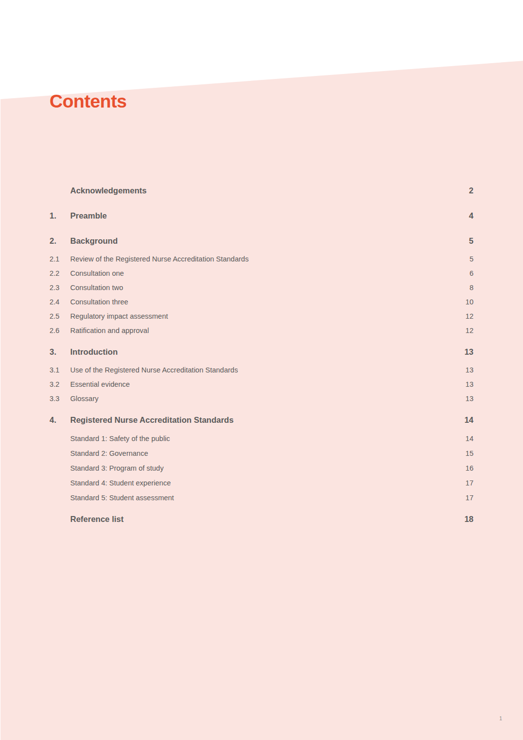Contents
| | Acknowledgements | 2 |
| 1. | Preamble | 4 |
| 2. | Background | 5 |
| 2.1 | Review of the Registered Nurse Accreditation Standards | 5 |
| 2.2 | Consultation one | 6 |
| 2.3 | Consultation two | 8 |
| 2.4 | Consultation three | 10 |
| 2.5 | Regulatory impact assessment | 12 |
| 2.6 | Ratification and approval | 12 |
| 3. | Introduction | 13 |
| 3.1 | Use of the Registered Nurse Accreditation Standards | 13 |
| 3.2 | Essential evidence | 13 |
| 3.3 | Glossary | 13 |
| 4. | Registered Nurse Accreditation Standards | 14 |
| | Standard 1: Safety of the public | 14 |
| | Standard 2: Governance | 15 |
| | Standard 3: Program of study | 16 |
| | Standard 4: Student experience | 17 |
| | Standard 5: Student assessment | 17 |
| | Reference list | 18 |
1